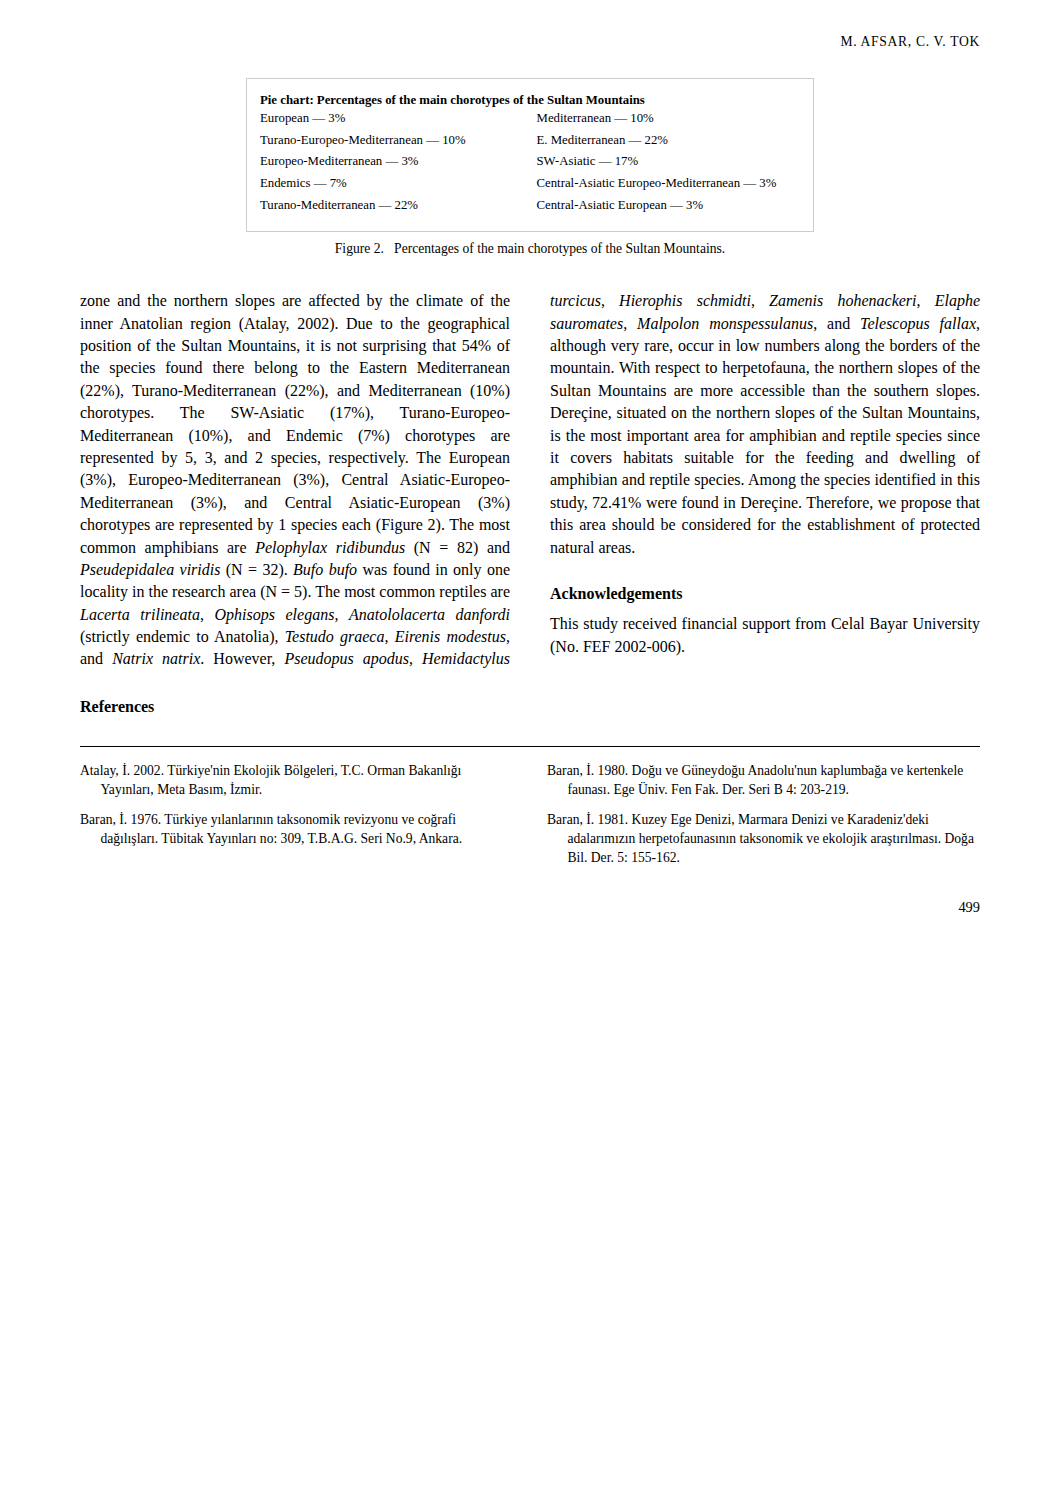M. AFSAR, C. V. TOK
Pie chart: Percentages of the main chorotypes of the Sultan Mountains
European — 3%
Turano-Europeo-Mediterranean — 10%
Europeo-Mediterranean — 3%
Endemics — 7%
Turano-Mediterranean — 22%
Mediterranean — 10%
E. Mediterranean — 22%
SW-Asiatic — 17%
Central-Asiatic Europeo-Mediterranean — 3%
Central-Asiatic European — 3%
Figure 2. Percentages of the main chorotypes of the Sultan Mountains.
zone and the northern slopes are affected by the climate of the inner Anatolian region (Atalay, 2002). Due to the geographical position of the Sultan Mountains, it is not surprising that 54% of the species found there belong to the Eastern Mediterranean (22%), Turano-Mediterranean (22%), and Mediterranean (10%) chorotypes. The SW-Asiatic (17%), Turano-Europeo-Mediterranean (10%), and Endemic (7%) chorotypes are represented by 5, 3, and 2 species, respectively. The European (3%), Europeo-Mediterranean (3%), Central Asiatic-Europeo-Mediterranean (3%), and Central Asiatic-European (3%) chorotypes are represented by 1 species each (Figure 2). The most common amphibians are Pelophylax ridibundus (N = 82) and Pseudepidalea viridis (N = 32). Bufo bufo was found in only one locality in the research area (N = 5). The most common reptiles are Lacerta trilineata, Ophisops elegans, Anatololacerta danfordi (strictly endemic to Anatolia), Testudo graeca, Eirenis modestus, and Natrix natrix. However, Pseudopus apodus, Hemidactylus turcicus, Hierophis schmidti, Zamenis hohenackeri, Elaphe sauromates, Malpolon monspessulanus, and Telescopus fallax, although very rare, occur in low numbers along the borders of the mountain. With respect to herpetofauna, the northern slopes of the Sultan Mountains are more accessible than the southern slopes. Dereçine, situated on the northern slopes of the Sultan Mountains, is the most important area for amphibian and reptile species since it covers habitats suitable for the feeding and dwelling of amphibian and reptile species. Among the species identified in this study, 72.41% were found in Dereçine. Therefore, we propose that this area should be considered for the establishment of protected natural areas.
Acknowledgements
This study received financial support from Celal Bayar University (No. FEF 2002-006).
References
Atalay, İ. 2002. Türkiye'nin Ekolojik Bölgeleri, T.C. Orman Bakanlığı Yayınları, Meta Basım, İzmir.
Baran, İ. 1976. Türkiye yılanlarının taksonomik revizyonu ve coğrafi dağılışları. Tübitak Yayınları no: 309, T.B.A.G. Seri No.9, Ankara.
Baran, İ. 1980. Doğu ve Güneydoğu Anadolu'nun kaplumbağa ve kertenkele faunası. Ege Üniv. Fen Fak. Der. Seri B 4: 203-219.
Baran, İ. 1981. Kuzey Ege Denizi, Marmara Denizi ve Karadeniz'deki adalarımızın herpetofaunasının taksonomik ve ekolojik araştırılması. Doğa Bil. Der. 5: 155-162.
499